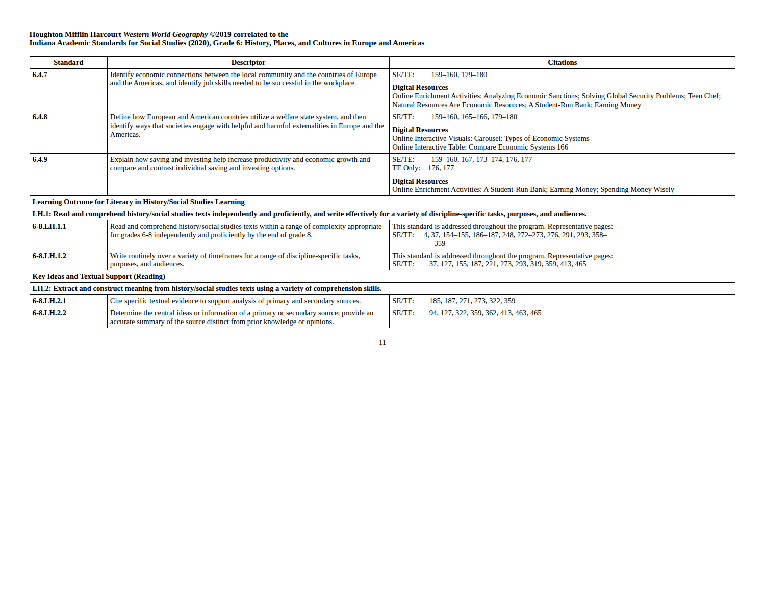Houghton Mifflin Harcourt Western World Geography ©2019 correlated to the
Indiana Academic Standards for Social Studies (2020), Grade 6: History, Places, and Cultures in Europe and Americas
| Standard | Descriptor | Citations |
| --- | --- | --- |
| 6.4.7 | Identify economic connections between the local community and the countries of Europe and the Americas, and identify job skills needed to be successful in the workplace | SE/TE: 159–160, 179–180 Digital Resources Online Enrichment Activities: Analyzing Economic Sanctions; Solving Global Security Problems; Teen Chef; Natural Resources Are Economic Resources; A Student-Run Bank; Earning Money |
| 6.4.8 | Define how European and American countries utilize a welfare state system, and then identify ways that societies engage with helpful and harmful externalities in Europe and the Americas. | SE/TE: 159–160, 165–166, 179–180 Digital Resources Online Interactive Visuals: Carousel: Types of Economic Systems Online Interactive Table: Compare Economic Systems 166 |
| 6.4.9 | Explain how saving and investing help increase productivity and economic growth and compare and contrast individual saving and investing options. | SE/TE: 159–160, 167, 173–174, 176, 177 TE Only: 176, 177 Digital Resources Online Enrichment Activities: A Student-Run Bank; Earning Money; Spending Money Wisely |
| Learning Outcome for Literacy in History/Social Studies Learning |
| LH.1: Read and comprehend history/social studies texts independently and proficiently, and write effectively for a variety of discipline-specific tasks, purposes, and audiences. |
| 6-8.LH.1.1 | Read and comprehend history/social studies texts within a range of complexity appropriate for grades 6-8 independently and proficiently by the end of grade 8. | This standard is addressed throughout the program. Representative pages: SE/TE: 4, 37, 154–155, 186–187, 248, 272–273, 276, 291, 293, 358– 359 |
| 6-8.LH.1.2 | Write routinely over a variety of timeframes for a range of discipline-specific tasks, purposes, and audiences. | This standard is addressed throughout the program. Representative pages: SE/TE: 37, 127, 155, 187, 221, 273, 293, 319, 359, 413, 465 |
| Key Ideas and Textual Support (Reading) |
| LH.2: Extract and construct meaning from history/social studies texts using a variety of comprehension skills. |
| 6-8.LH.2.1 | Cite specific textual evidence to support analysis of primary and secondary sources. | SE/TE: 185, 187, 271, 273, 322, 359 |
| 6-8.LH.2.2 | Determine the central ideas or information of a primary or secondary source; provide an accurate summary of the source distinct from prior knowledge or opinions. | SE/TE: 94, 127, 322, 359, 362, 413, 463, 465 |
11